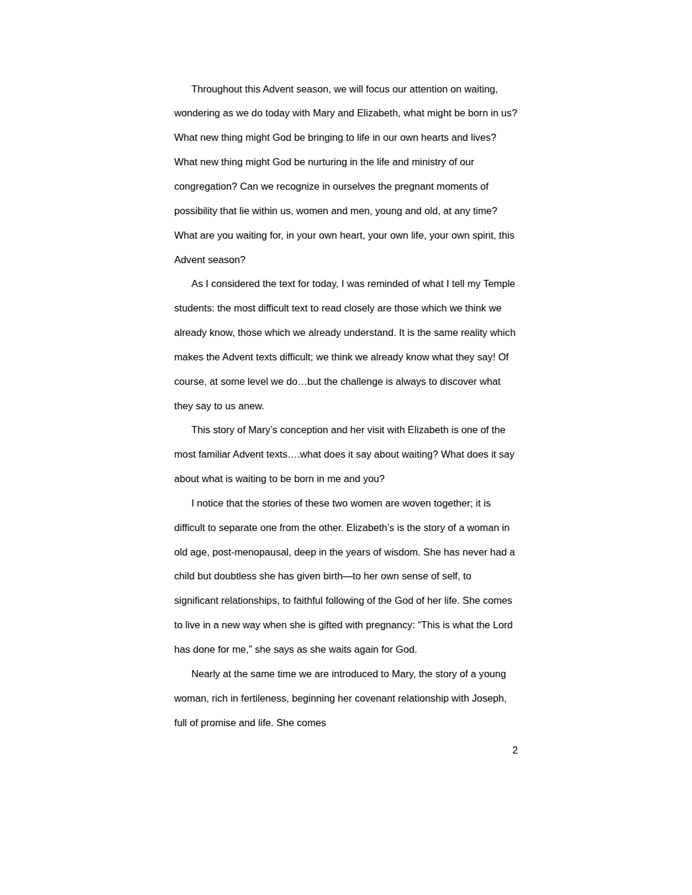Throughout this Advent season, we will focus our attention on waiting, wondering as we do today with Mary and Elizabeth, what might be born in us? What new thing might God be bringing to life in our own hearts and lives? What new thing might God be nurturing in the life and ministry of our congregation? Can we recognize in ourselves the pregnant moments of possibility that lie within us, women and men, young and old, at any time? What are you waiting for, in your own heart, your own life, your own spirit, this Advent season?
As I considered the text for today, I was reminded of what I tell my Temple students: the most difficult text to read closely are those which we think we already know, those which we already understand. It is the same reality which makes the Advent texts difficult; we think we already know what they say! Of course, at some level we do…but the challenge is always to discover what they say to us anew.
This story of Mary’s conception and her visit with Elizabeth is one of the most familiar Advent texts….what does it say about waiting? What does it say about what is waiting to be born in me and you?
I notice that the stories of these two women are woven together; it is difficult to separate one from the other. Elizabeth’s is the story of a woman in old age, post-menopausal, deep in the years of wisdom. She has never had a child but doubtless she has given birth—to her own sense of self, to significant relationships, to faithful following of the God of her life. She comes to live in a new way when she is gifted with pregnancy: “This is what the Lord has done for me,” she says as she waits again for God.
Nearly at the same time we are introduced to Mary, the story of a young woman, rich in fertileness, beginning her covenant relationship with Joseph, full of promise and life. She comes
2